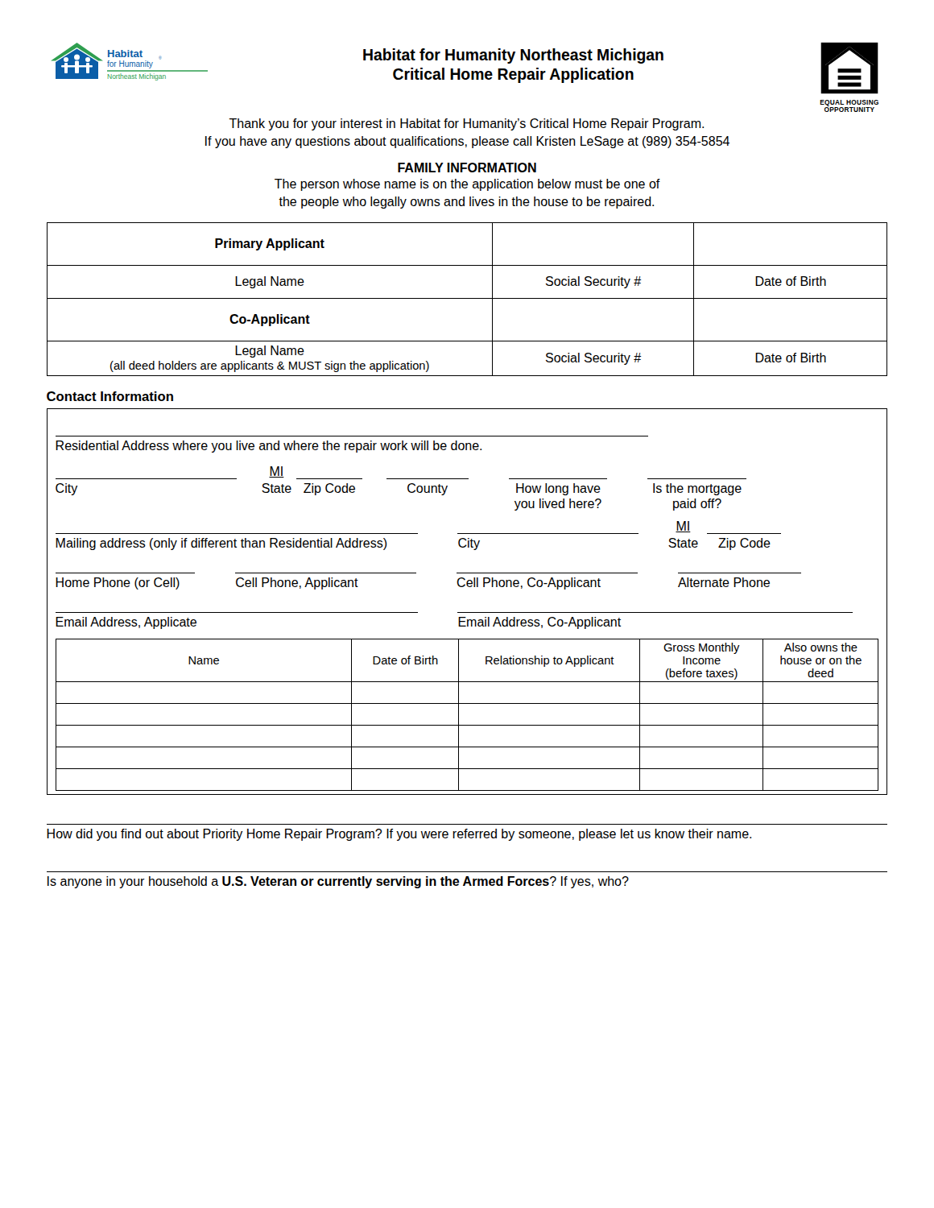Habitat for Humanity ® Northeast Michigan
Habitat for Humanity Northeast Michigan
Critical Home Repair Application
EQUAL HOUSING
OPPORTUNITY
Thank you for your interest in Habitat for Humanity’s Critical Home Repair Program.
If you have any questions about qualifications, please call Kristen LeSage at (989) 354-5854
FAMILY INFORMATION
The person whose name is on the application below must be one of
the people who legally owns and lives in the house to be repaired.
| Primary Applicant | | |
| Legal Name | Social Security # | Date of Birth |
| Co-Applicant | | |
| Legal Name (all deed holders are applicants & MUST sign the application) | Social Security # | Date of Birth |
Contact Information
Residential Address where you live and where the repair work will be done.
MI
City State Zip Code County How long have
you lived here? Is the mortgage
paid off?
MI
Mailing address (only if different than Residential Address) City State Zip Code
Home Phone (or Cell) Cell Phone, Applicant Cell Phone, Co-Applicant Alternate Phone
Email Address, Applicate Email Address, Co-Applicant
| Name | Date of Birth | Relationship to Applicant | Gross Monthly Income (before taxes) | Also owns the house or on the deed |
| --- | --- | --- | --- | --- |
How did you find out about Priority Home Repair Program? If you were referred by someone, please let us know their name.
Is anyone in your household a U.S. Veteran or currently serving in the Armed Forces? If yes, who?